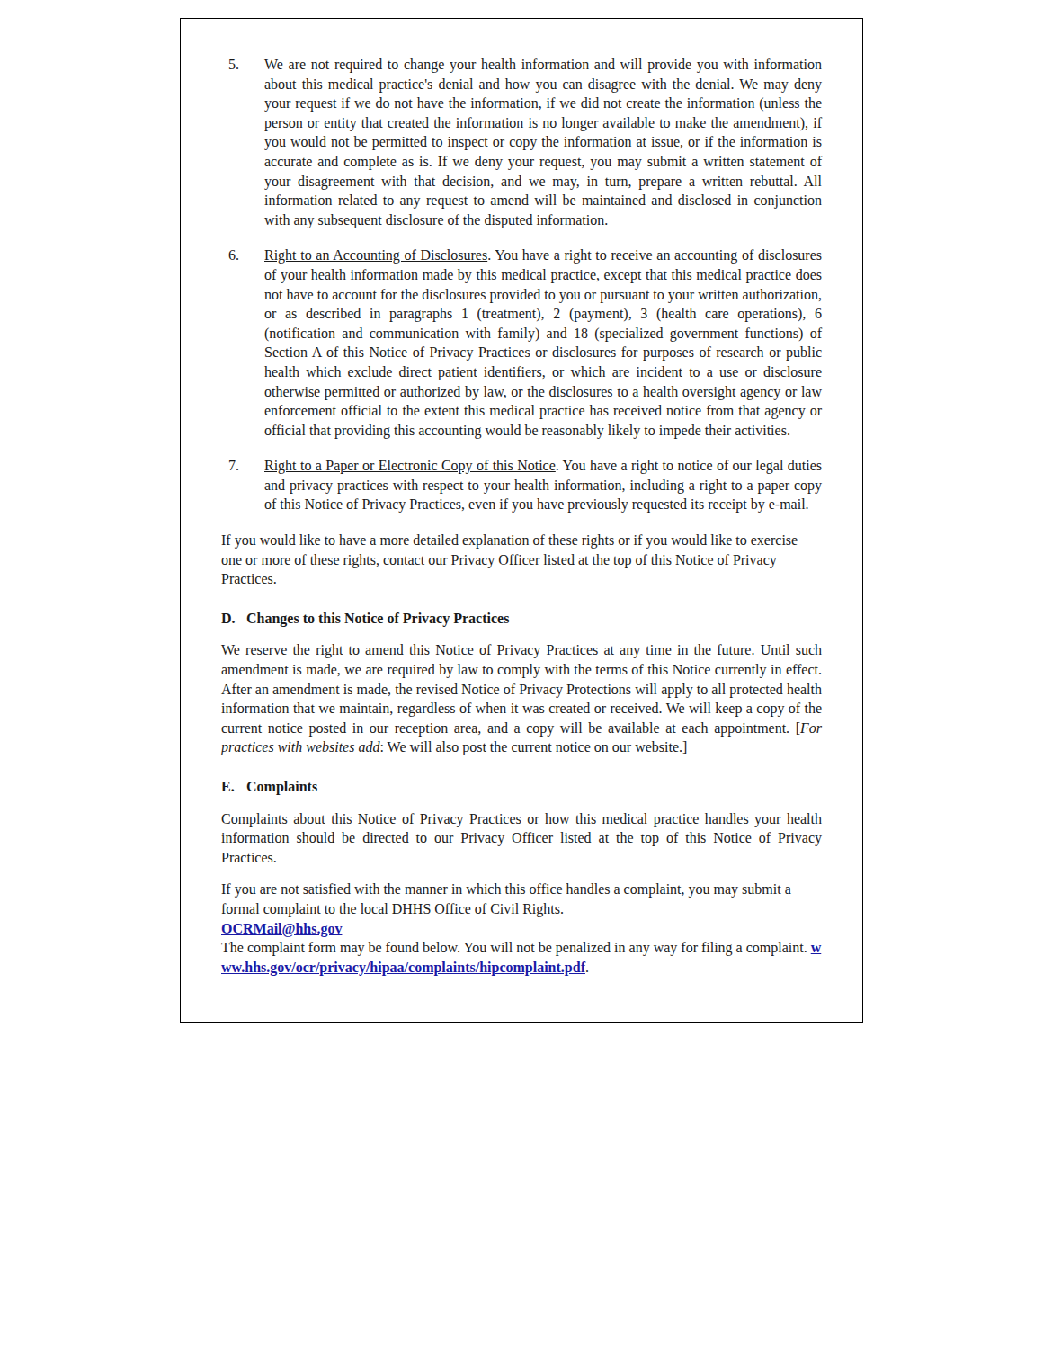5. We are not required to change your health information and will provide you with information about this medical practice's denial and how you can disagree with the denial. We may deny your request if we do not have the information, if we did not create the information (unless the person or entity that created the information is no longer available to make the amendment), if you would not be permitted to inspect or copy the information at issue, or if the information is accurate and complete as is. If we deny your request, you may submit a written statement of your disagreement with that decision, and we may, in turn, prepare a written rebuttal. All information related to any request to amend will be maintained and disclosed in conjunction with any subsequent disclosure of the disputed information.
6. Right to an Accounting of Disclosures. You have a right to receive an accounting of disclosures of your health information made by this medical practice, except that this medical practice does not have to account for the disclosures provided to you or pursuant to your written authorization, or as described in paragraphs 1 (treatment), 2 (payment), 3 (health care operations), 6 (notification and communication with family) and 18 (specialized government functions) of Section A of this Notice of Privacy Practices or disclosures for purposes of research or public health which exclude direct patient identifiers, or which are incident to a use or disclosure otherwise permitted or authorized by law, or the disclosures to a health oversight agency or law enforcement official to the extent this medical practice has received notice from that agency or official that providing this accounting would be reasonably likely to impede their activities.
7. Right to a Paper or Electronic Copy of this Notice. You have a right to notice of our legal duties and privacy practices with respect to your health information, including a right to a paper copy of this Notice of Privacy Practices, even if you have previously requested its receipt by e-mail.
If you would like to have a more detailed explanation of these rights or if you would like to exercise one or more of these rights, contact our Privacy Officer listed at the top of this Notice of Privacy Practices.
D. Changes to this Notice of Privacy Practices
We reserve the right to amend this Notice of Privacy Practices at any time in the future. Until such amendment is made, we are required by law to comply with the terms of this Notice currently in effect. After an amendment is made, the revised Notice of Privacy Protections will apply to all protected health information that we maintain, regardless of when it was created or received. We will keep a copy of the current notice posted in our reception area, and a copy will be available at each appointment. [For practices with websites add: We will also post the current notice on our website.]
E. Complaints
Complaints about this Notice of Privacy Practices or how this medical practice handles your health information should be directed to our Privacy Officer listed at the top of this Notice of Privacy Practices.
If you are not satisfied with the manner in which this office handles a complaint, you may submit a formal complaint to the local DHHS Office of Civil Rights.
OCRMail@hhs.gov
The complaint form may be found below. You will not be penalized in any way for filing a complaint. www.hhs.gov/ocr/privacy/hipaa/complaints/hipcomplaint.pdf.